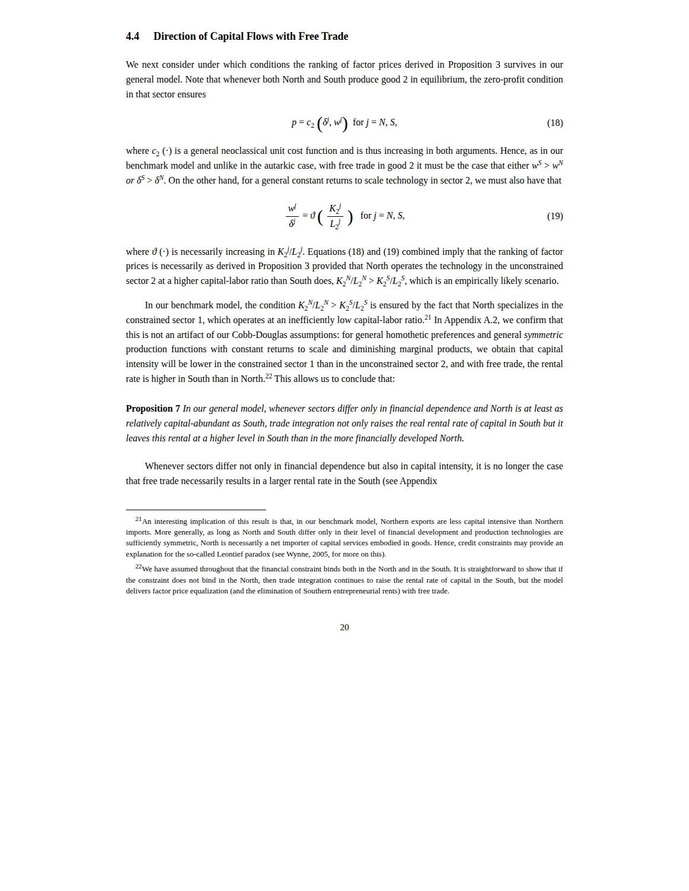4.4 Direction of Capital Flows with Free Trade
We next consider under which conditions the ranking of factor prices derived in Proposition 3 survives in our general model. Note that whenever both North and South produce good 2 in equilibrium, the zero-profit condition in that sector ensures
p = c2 (δj, wj) for j = N, S, (18)
where c2 (·) is a general neoclassical unit cost function and is thus increasing in both arguments. Hence, as in our benchmark model and unlike in the autarkic case, with free trade in good 2 it must be the case that either wS > wN or δS > δN. On the other hand, for a general constant returns to scale technology in sector 2, we must also have that
wj δj = ϑ ( K2j L2j ) for j = N, S, (19)
where ϑ (·) is necessarily increasing in K2j/L2j. Equations (18) and (19) combined imply that the ranking of factor prices is necessarily as derived in Proposition 3 provided that North operates the technology in the unconstrained sector 2 at a higher capital-labor ratio than South does, K2N/L2N > K2S/L2S, which is an empirically likely scenario.
In our benchmark model, the condition K2N/L2N > K2S/L2S is ensured by the fact that North specializes in the constrained sector 1, which operates at an inefficiently low capital-labor ratio.21 In Appendix A.2, we confirm that this is not an artifact of our Cobb-Douglas assumptions: for general homothetic preferences and general symmetric production functions with constant returns to scale and diminishing marginal products, we obtain that capital intensity will be lower in the constrained sector 1 than in the unconstrained sector 2, and with free trade, the rental rate is higher in South than in North.22 This allows us to conclude that:
Proposition 7 In our general model, whenever sectors differ only in financial dependence and North is at least as relatively capital-abundant as South, trade integration not only raises the real rental rate of capital in South but it leaves this rental at a higher level in South than in the more financially developed North.
Whenever sectors differ not only in financial dependence but also in capital intensity, it is no longer the case that free trade necessarily results in a larger rental rate in the South (see Appendix
21An interesting implication of this result is that, in our benchmark model, Northern exports are less capital intensive than Northern imports. More generally, as long as North and South differ only in their level of financial development and production technologies are sufficiently symmetric, North is necessarily a net importer of capital services embodied in goods. Hence, credit constraints may provide an explanation for the so-called Leontief paradox (see Wynne, 2005, for more on this).
22We have assumed throughout that the financial constraint binds both in the North and in the South. It is straightforward to show that if the constraint does not bind in the North, then trade integration continues to raise the rental rate of capital in the South, but the model delivers factor price equalization (and the elimination of Southern entrepreneurial rents) with free trade.
20